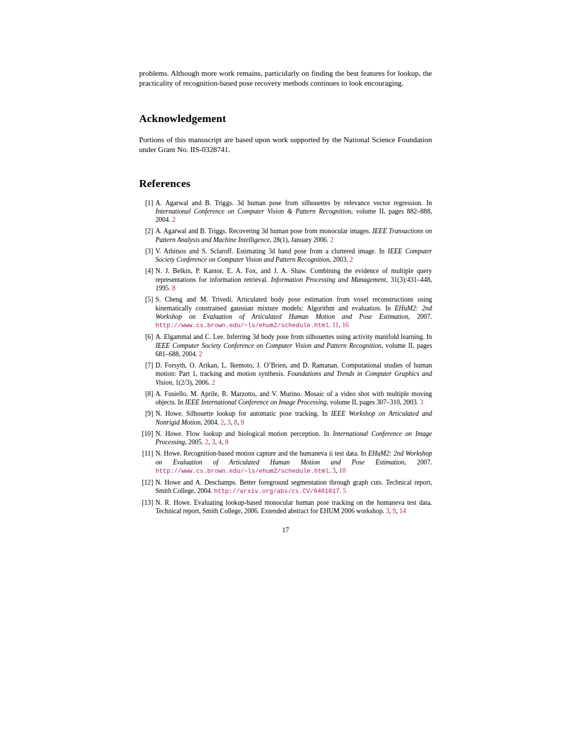problems. Although more work remains, particularly on finding the best features for lookup, the practicality of recognition-based pose recovery methods continues to look encouraging.
Acknowledgement
Portions of this manuscript are based upon work supported by the National Science Foundation under Grant No. IIS-0328741.
References
[1] A. Agarwal and B. Triggs. 3d human pose from silhouettes by relevance vector regression. In International Conference on Computer Vision & Pattern Recognition, volume II, pages 882–888, 2004. 2
[2] A. Agarwal and B. Triggs. Recovering 3d human pose from monocular images. IEEE Transactions on Pattern Analysis and Machine Intelligence, 28(1), January 2006. 2
[3] V. Athitsos and S. Sclaroff. Estimating 3d hand pose from a cluttered image. In IEEE Computer Society Conference on Computer Vision and Pattern Recognition, 2003. 2
[4] N. J. Belkin, P. Kantor, E. A. Fox, and J. A. Shaw. Combining the evidence of multiple query representations for information retrieval. Information Processing and Management, 31(3):431–448, 1995. 8
[5] S. Cheng and M. Trivedi. Articulated body pose estimation from voxel reconstructions using kinematically constrained gaussian mixture models: Algorithm and evaluation. In EHuM2: 2nd Workshop on Evaluation of Articulated Human Motion and Pose Estimation, 2007. http://www.cs.brown.edu/~ls/ehum2/schedule.html. 11, 16
[6] A. Elgammal and C. Lee. Inferring 3d body pose from silhouettes using activity manifold learning. In IEEE Computer Society Conference on Computer Vision and Pattern Recognition, volume II, pages 681–688, 2004. 2
[7] D. Forsyth, O. Arikan, L. Ikemoto, J. O’Brien, and D. Ramanan. Computational studies of human motion: Part 1, tracking and motion synthesis. Foundations and Trends in Computer Graphics and Vision, 1(2/3), 2006. 2
[8] A. Fusiello, M. Aprile, R. Marzotto, and V. Murino. Mosaic of a video shot with multiple moving objects. In IEEE International Conference on Image Processing, volume II, pages 307–310, 2003. 3
[9] N. Howe. Silhouette lookup for automatic pose tracking. In IEEE Workshop on Articulated and Nonrigid Motion, 2004. 2, 3, 8, 9
[10] N. Howe. Flow lookup and biological motion perception. In International Conference on Image Processing, 2005. 2, 3, 4, 8
[11] N. Howe. Recognition-based motion capture and the humaneva ii test data. In EHuM2: 2nd Workshop on Evaluation of Articulated Human Motion and Pose Estimation, 2007. http://www.cs.brown.edu/~ls/ehum2/schedule.html. 3, 10
[12] N. Howe and A. Deschamps. Better foreground segmentation through graph cuts. Technical report, Smith College, 2004. http://arxiv.org/abs/cs.CV/0401017. 5
[13] N. R. Howe. Evaluating lookup-based monocular human pose tracking on the humaneva test data. Technical report, Smith College, 2006. Extended abstract for EHUM 2006 workshop. 3, 9, 14
17